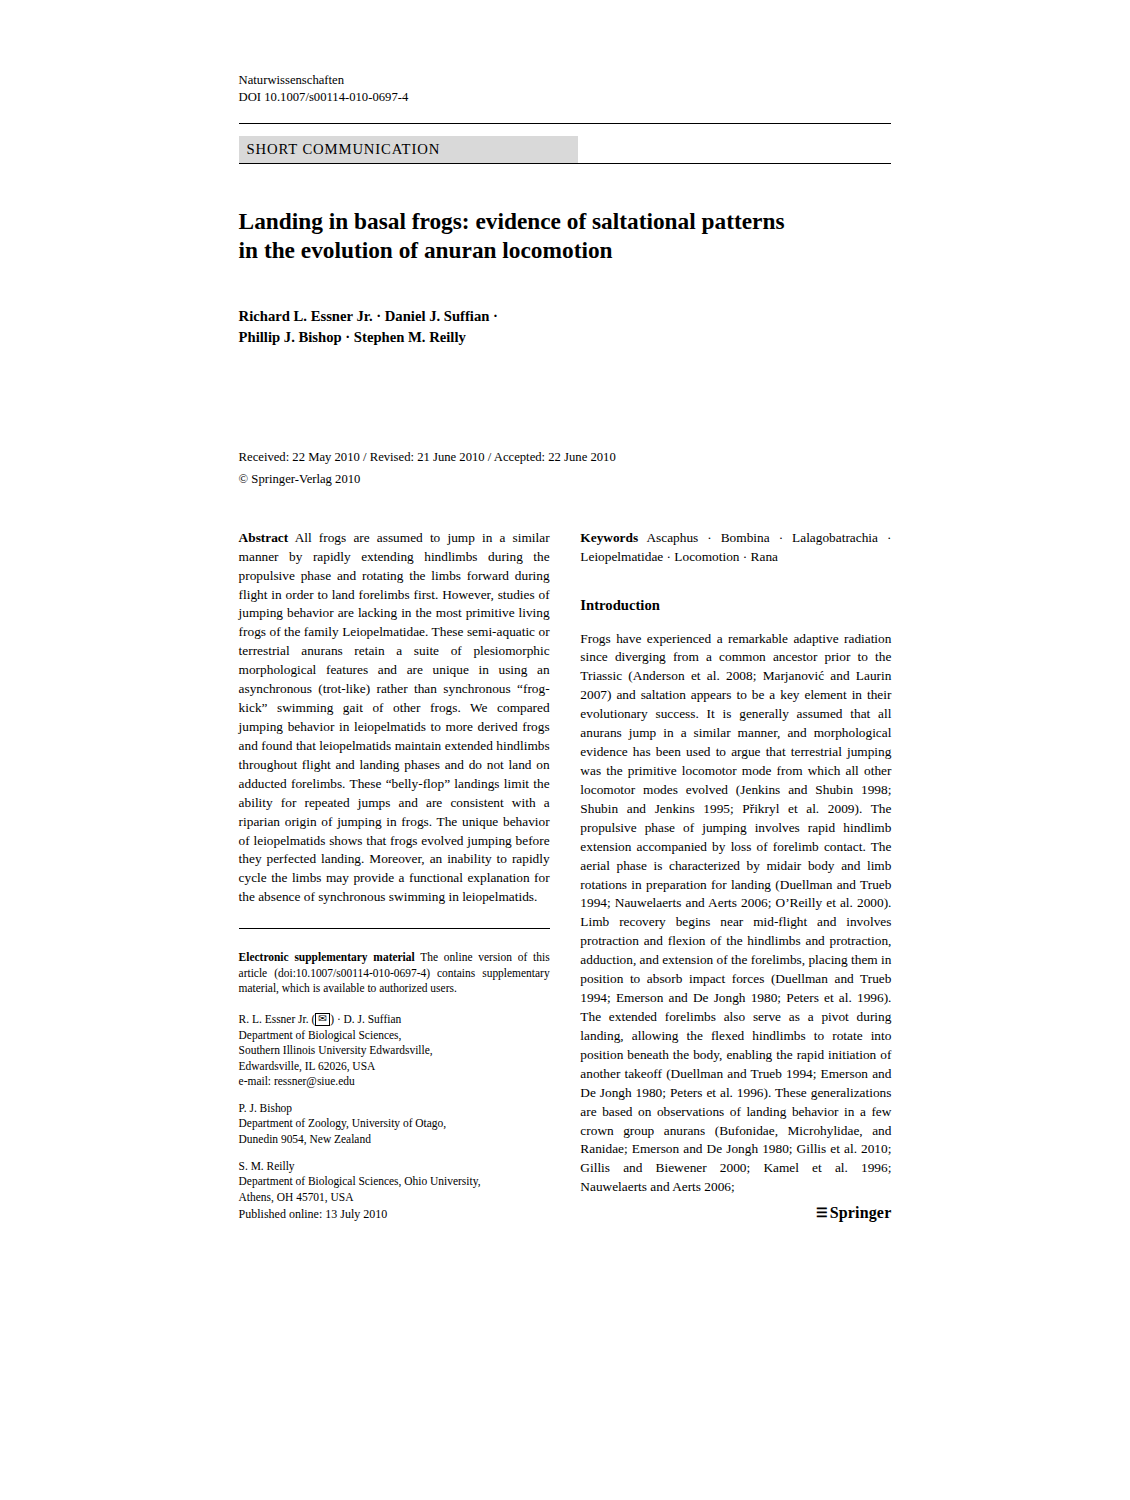Naturwissenschaften
DOI 10.1007/s00114-010-0697-4
SHORT COMMUNICATION
Landing in basal frogs: evidence of saltational patterns
in the evolution of anuran locomotion
Richard L. Essner Jr. · Daniel J. Suffian ·
Phillip J. Bishop · Stephen M. Reilly
Received: 22 May 2010 / Revised: 21 June 2010 / Accepted: 22 June 2010
© Springer-Verlag 2010
Abstract All frogs are assumed to jump in a similar manner by rapidly extending hindlimbs during the propulsive phase and rotating the limbs forward during flight in order to land forelimbs first. However, studies of jumping behavior are lacking in the most primitive living frogs of the family Leiopelmatidae. These semi-aquatic or terrestrial anurans retain a suite of plesiomorphic morphological features and are unique in using an asynchronous (trot-like) rather than synchronous “frog-kick” swimming gait of other frogs. We compared jumping behavior in leiopelmatids to more derived frogs and found that leiopelmatids maintain extended hindlimbs throughout flight and landing phases and do not land on adducted forelimbs. These “belly-flop” landings limit the ability for repeated jumps and are consistent with a riparian origin of jumping in frogs. The unique behavior of leiopelmatids shows that frogs evolved jumping before they perfected landing. Moreover, an inability to rapidly cycle the limbs may provide a functional explanation for the absence of synchronous swimming in leiopelmatids.
Electronic supplementary material The online version of this article (doi:10.1007/s00114-010-0697-4) contains supplementary material, which is available to authorized users.
R. L. Essner Jr. (✉) · D. J. Suffian
Department of Biological Sciences,
Southern Illinois University Edwardsville,
Edwardsville, IL 62026, USA
e-mail: ressner@siue.edu
P. J. Bishop
Department of Zoology, University of Otago,
Dunedin 9054, New Zealand
S. M. Reilly
Department of Biological Sciences, Ohio University,
Athens, OH 45701, USA
Keywords Ascaphus · Bombina · Lalagobatrachia · Leiopelmatidae · Locomotion · Rana
Introduction
Frogs have experienced a remarkable adaptive radiation since diverging from a common ancestor prior to the Triassic (Anderson et al. 2008; Marjanović and Laurin 2007) and saltation appears to be a key element in their evolutionary success. It is generally assumed that all anurans jump in a similar manner, and morphological evidence has been used to argue that terrestrial jumping was the primitive locomotor mode from which all other locomotor modes evolved (Jenkins and Shubin 1998; Shubin and Jenkins 1995; Přikryl et al. 2009). The propulsive phase of jumping involves rapid hindlimb extension accompanied by loss of forelimb contact. The aerial phase is characterized by midair body and limb rotations in preparation for landing (Duellman and Trueb 1994; Nauwelaerts and Aerts 2006; O’Reilly et al. 2000). Limb recovery begins near mid-flight and involves protraction and flexion of the hindlimbs and protraction, adduction, and extension of the forelimbs, placing them in position to absorb impact forces (Duellman and Trueb 1994; Emerson and De Jongh 1980; Peters et al. 1996). The extended forelimbs also serve as a pivot during landing, allowing the flexed hindlimbs to rotate into position beneath the body, enabling the rapid initiation of another takeoff (Duellman and Trueb 1994; Emerson and De Jongh 1980; Peters et al. 1996). These generalizations are based on observations of landing behavior in a few crown group anurans (Bufonidae, Microhylidae, and Ranidae; Emerson and De Jongh 1980; Gillis et al. 2010; Gillis and Biewener 2000; Kamel et al. 1996; Nauwelaerts and Aerts 2006;
Published online: 13 July 2010
☰Springer